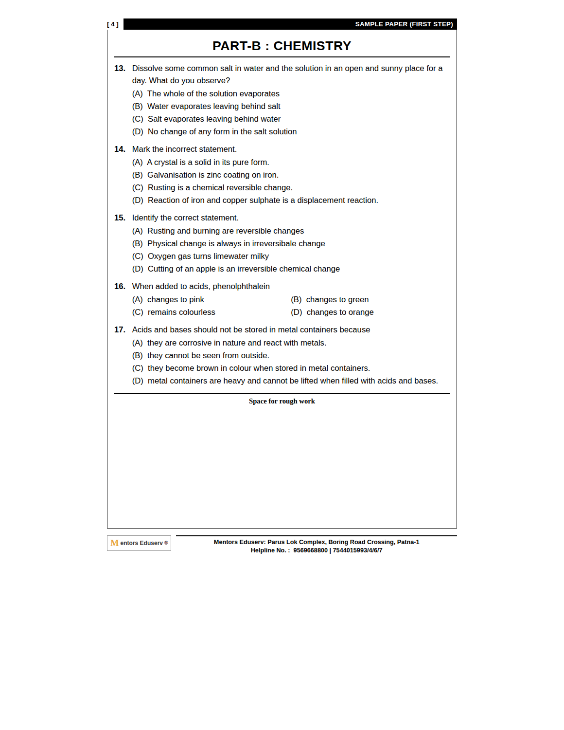[ 4 ]
SAMPLE PAPER (FIRST STEP)
PART-B : CHEMISTRY
13.
Dissolve some common salt in water and the solution in an open and sunny place for a day. What do you observe?
(A) The whole of the solution evaporates
(B) Water evaporates leaving behind salt
(C) Salt evaporates leaving behind water
(D) No change of any form in the salt solution
14.
Mark the incorrect statement.
(A) A crystal is a solid in its pure form.
(B) Galvanisation is zinc coating on iron.
(C) Rusting is a chemical reversible change.
(D) Reaction of iron and copper sulphate is a displacement reaction.
15.
Identify the correct statement.
(A) Rusting and burning are reversible changes
(B) Physical change is always in irreversibale change
(C) Oxygen gas turns limewater milky
(D) Cutting of an apple is an irreversible chemical change
16.
When added to acids, phenolphthalein
(A) changes to pink
(B) changes to green
(C) remains colourless
(D) changes to orange
17.
Acids and bases should not be stored in metal containers because
(A) they are corrosive in nature and react with metals.
(B) they cannot be seen from outside.
(C) they become brown in colour when stored in metal containers.
(D) metal containers are heavy and cannot be lifted when filled with acids and bases.
Space for rough work
Mentors Eduserv®
Mentors Eduserv: Parus Lok Complex, Boring Road Crossing, Patna-1
Helpline No. : 9569668800 | 7544015993/4/6/7